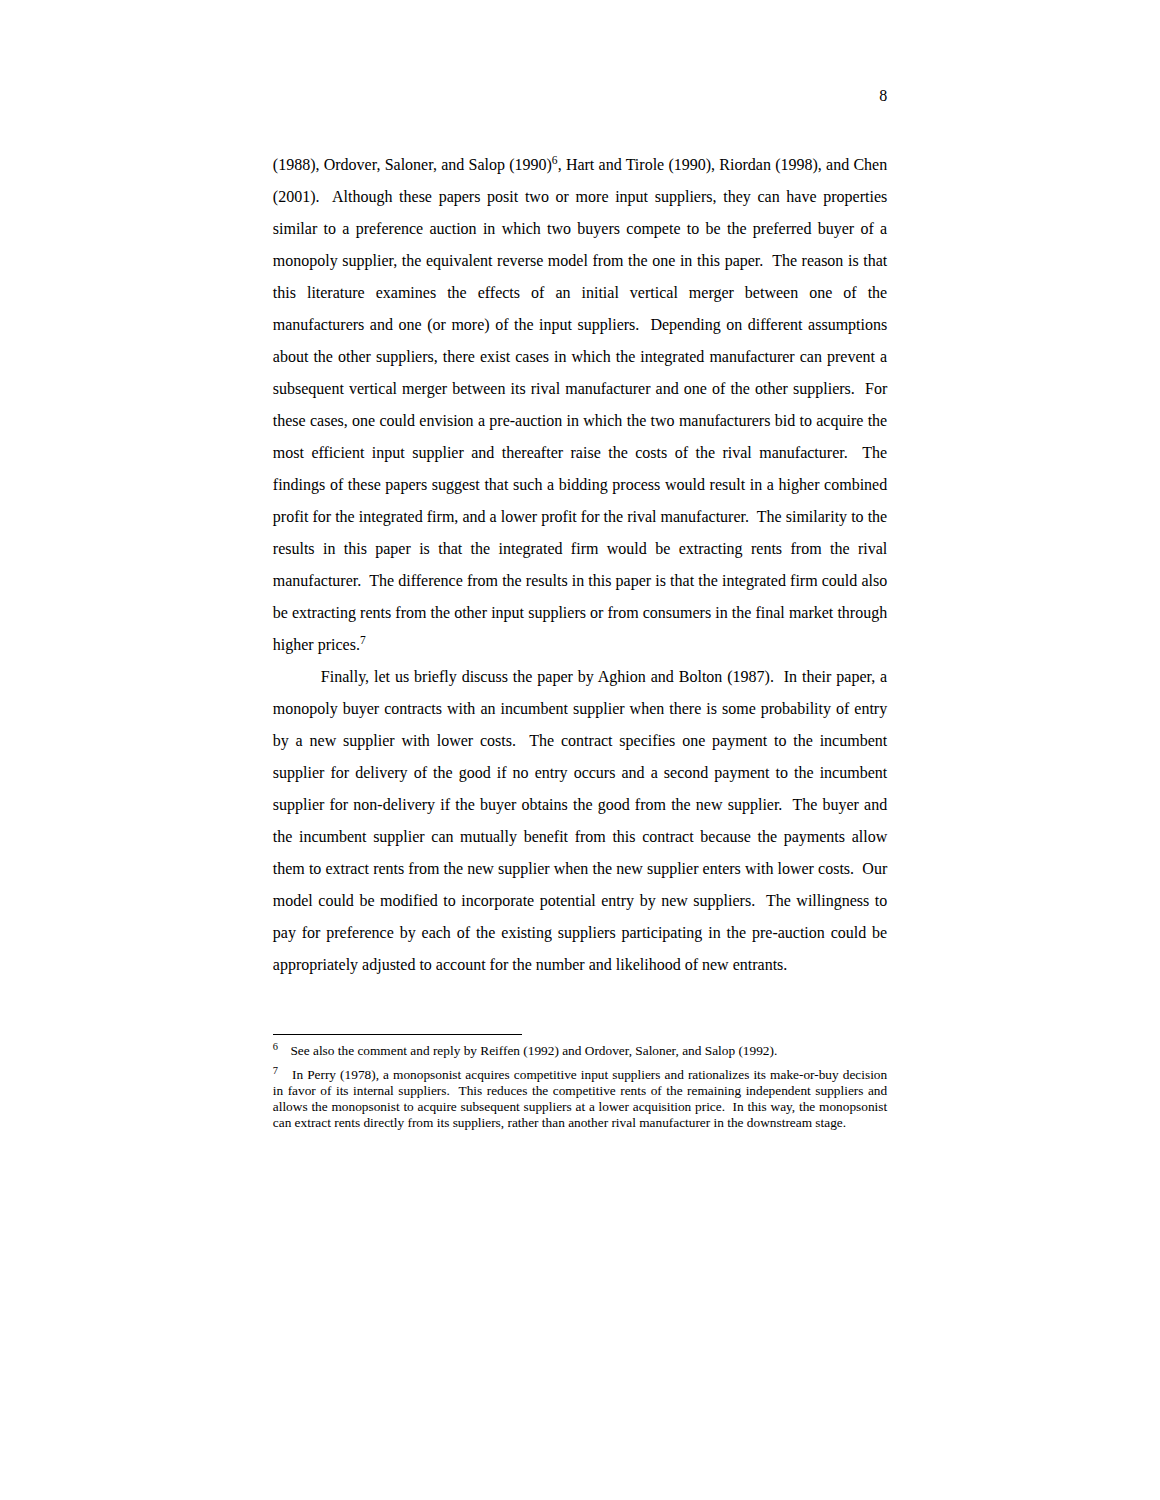8
(1988), Ordover, Saloner, and Salop (1990)6, Hart and Tirole (1990), Riordan (1998), and Chen (2001). Although these papers posit two or more input suppliers, they can have properties similar to a preference auction in which two buyers compete to be the preferred buyer of a monopoly supplier, the equivalent reverse model from the one in this paper. The reason is that this literature examines the effects of an initial vertical merger between one of the manufacturers and one (or more) of the input suppliers. Depending on different assumptions about the other suppliers, there exist cases in which the integrated manufacturer can prevent a subsequent vertical merger between its rival manufacturer and one of the other suppliers. For these cases, one could envision a pre-auction in which the two manufacturers bid to acquire the most efficient input supplier and thereafter raise the costs of the rival manufacturer. The findings of these papers suggest that such a bidding process would result in a higher combined profit for the integrated firm, and a lower profit for the rival manufacturer. The similarity to the results in this paper is that the integrated firm would be extracting rents from the rival manufacturer. The difference from the results in this paper is that the integrated firm could also be extracting rents from the other input suppliers or from consumers in the final market through higher prices.7
Finally, let us briefly discuss the paper by Aghion and Bolton (1987). In their paper, a monopoly buyer contracts with an incumbent supplier when there is some probability of entry by a new supplier with lower costs. The contract specifies one payment to the incumbent supplier for delivery of the good if no entry occurs and a second payment to the incumbent supplier for non-delivery if the buyer obtains the good from the new supplier. The buyer and the incumbent supplier can mutually benefit from this contract because the payments allow them to extract rents from the new supplier when the new supplier enters with lower costs. Our model could be modified to incorporate potential entry by new suppliers. The willingness to pay for preference by each of the existing suppliers participating in the pre-auction could be appropriately adjusted to account for the number and likelihood of new entrants.
6 See also the comment and reply by Reiffen (1992) and Ordover, Saloner, and Salop (1992).
7 In Perry (1978), a monopsonist acquires competitive input suppliers and rationalizes its make-or-buy decision in favor of its internal suppliers. This reduces the competitive rents of the remaining independent suppliers and allows the monopsonist to acquire subsequent suppliers at a lower acquisition price. In this way, the monopsonist can extract rents directly from its suppliers, rather than another rival manufacturer in the downstream stage.